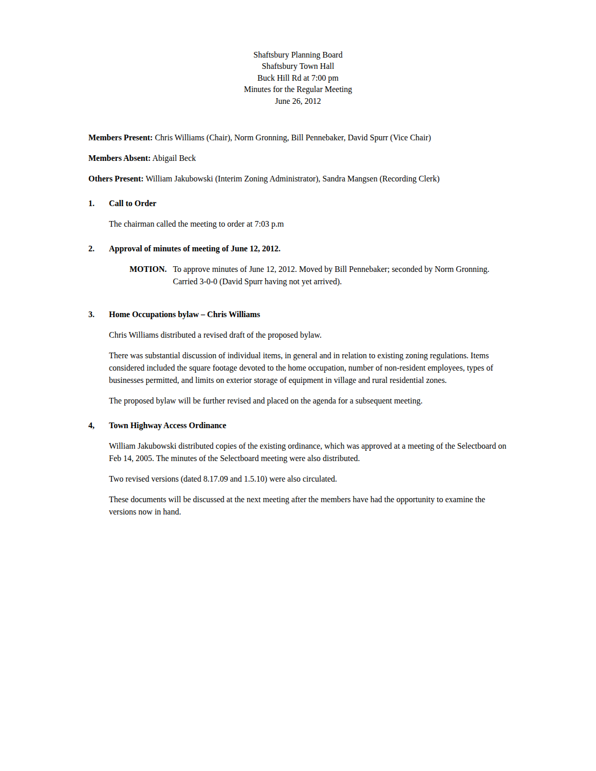Shaftsbury Planning Board
Shaftsbury Town Hall
Buck Hill Rd at 7:00 pm
Minutes for the Regular Meeting
June 26, 2012
Members Present: Chris Williams (Chair), Norm Gronning, Bill Pennebaker, David Spurr (Vice Chair)
Members Absent: Abigail Beck
Others Present: William Jakubowski (Interim Zoning Administrator), Sandra Mangsen (Recording Clerk)
1.
Call to Order
The chairman called the meeting to order at 7:03 p.m
2.
Approval of minutes of meeting of June 12, 2012.
MOTION.
To approve minutes of June 12, 2012. Moved by Bill Pennebaker; seconded by Norm Gronning. Carried 3-0-0 (David Spurr having not yet arrived).
3.
Home Occupations bylaw – Chris Williams
Chris Williams distributed a revised draft of the proposed bylaw.
There was substantial discussion of individual items, in general and in relation to existing zoning regulations. Items considered included the square footage devoted to the home occupation, number of non-resident employees, types of businesses permitted, and limits on exterior storage of equipment in village and rural residential zones.
The proposed bylaw will be further revised and placed on the agenda for a subsequent meeting.
4,
Town Highway Access Ordinance
William Jakubowski distributed copies of the existing ordinance, which was approved at a meeting of the Selectboard on Feb 14, 2005. The minutes of the Selectboard meeting were also distributed.
Two revised versions (dated 8.17.09 and 1.5.10) were also circulated.
These documents will be discussed at the next meeting after the members have had the opportunity to examine the versions now in hand.